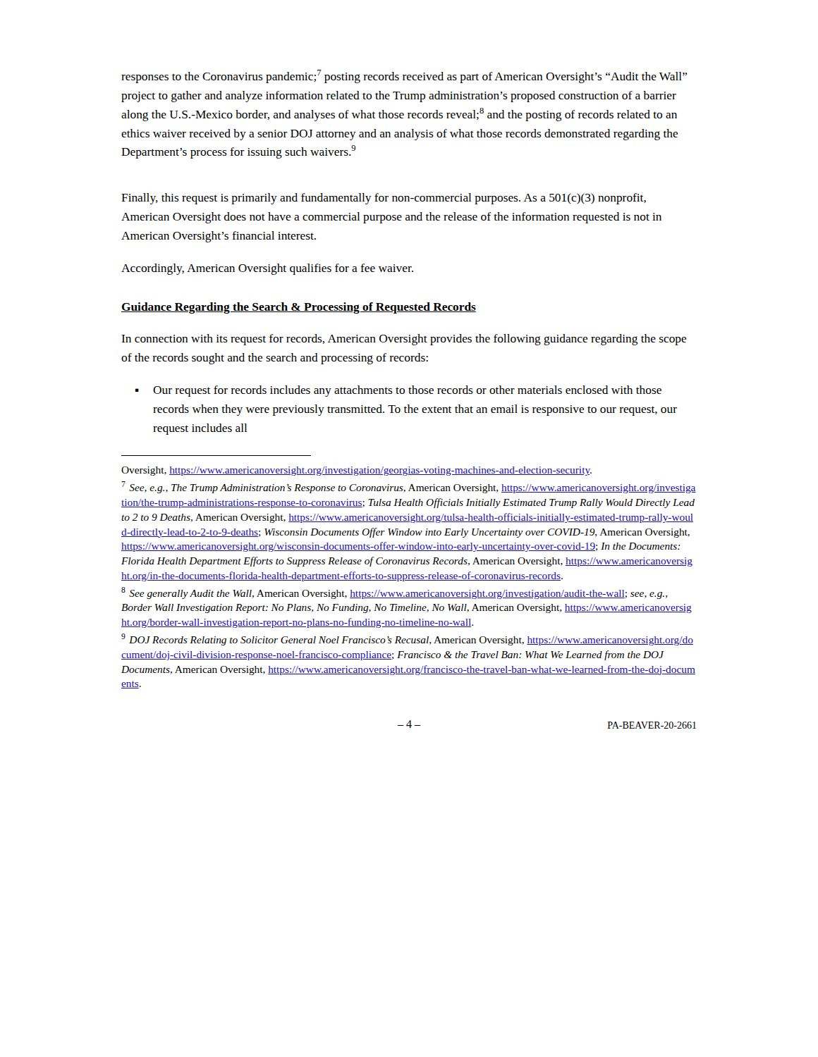responses to the Coronavirus pandemic;7 posting records received as part of American Oversight’s “Audit the Wall” project to gather and analyze information related to the Trump administration’s proposed construction of a barrier along the U.S.-Mexico border, and analyses of what those records reveal;8 and the posting of records related to an ethics waiver received by a senior DOJ attorney and an analysis of what those records demonstrated regarding the Department’s process for issuing such waivers.9
Finally, this request is primarily and fundamentally for non-commercial purposes. As a 501(c)(3) nonprofit, American Oversight does not have a commercial purpose and the release of the information requested is not in American Oversight’s financial interest.
Accordingly, American Oversight qualifies for a fee waiver.
Guidance Regarding the Search & Processing of Requested Records
In connection with its request for records, American Oversight provides the following guidance regarding the scope of the records sought and the search and processing of records:
Our request for records includes any attachments to those records or other materials enclosed with those records when they were previously transmitted. To the extent that an email is responsive to our request, our request includes all
Oversight, https://www.americanoversight.org/investigation/georgias-voting-machines-and-election-security.
7 See, e.g., The Trump Administration’s Response to Coronavirus, American Oversight, https://www.americanoversight.org/investigation/the-trump-administrations-response-to-coronavirus; Tulsa Health Officials Initially Estimated Trump Rally Would Directly Lead to 2 to 9 Deaths, American Oversight, https://www.americanoversight.org/tulsa-health-officials-initially-estimated-trump-rally-would-directly-lead-to-2-to-9-deaths; Wisconsin Documents Offer Window into Early Uncertainty over COVID-19, American Oversight, https://www.americanoversight.org/wisconsin-documents-offer-window-into-early-uncertainty-over-covid-19; In the Documents: Florida Health Department Efforts to Suppress Release of Coronavirus Records, American Oversight, https://www.americanoversight.org/in-the-documents-florida-health-department-efforts-to-suppress-release-of-coronavirus-records.
8 See generally Audit the Wall, American Oversight, https://www.americanoversight.org/investigation/audit-the-wall; see, e.g., Border Wall Investigation Report: No Plans, No Funding, No Timeline, No Wall, American Oversight, https://www.americanoversight.org/border-wall-investigation-report-no-plans-no-funding-no-timeline-no-wall.
9 DOJ Records Relating to Solicitor General Noel Francisco’s Recusal, American Oversight, https://www.americanoversight.org/document/doj-civil-division-response-noel-francisco-compliance; Francisco & the Travel Ban: What We Learned from the DOJ Documents, American Oversight, https://www.americanoversight.org/francisco-the-travel-ban-what-we-learned-from-the-doj-documents.
– 4 –
PA-BEAVER-20-2661